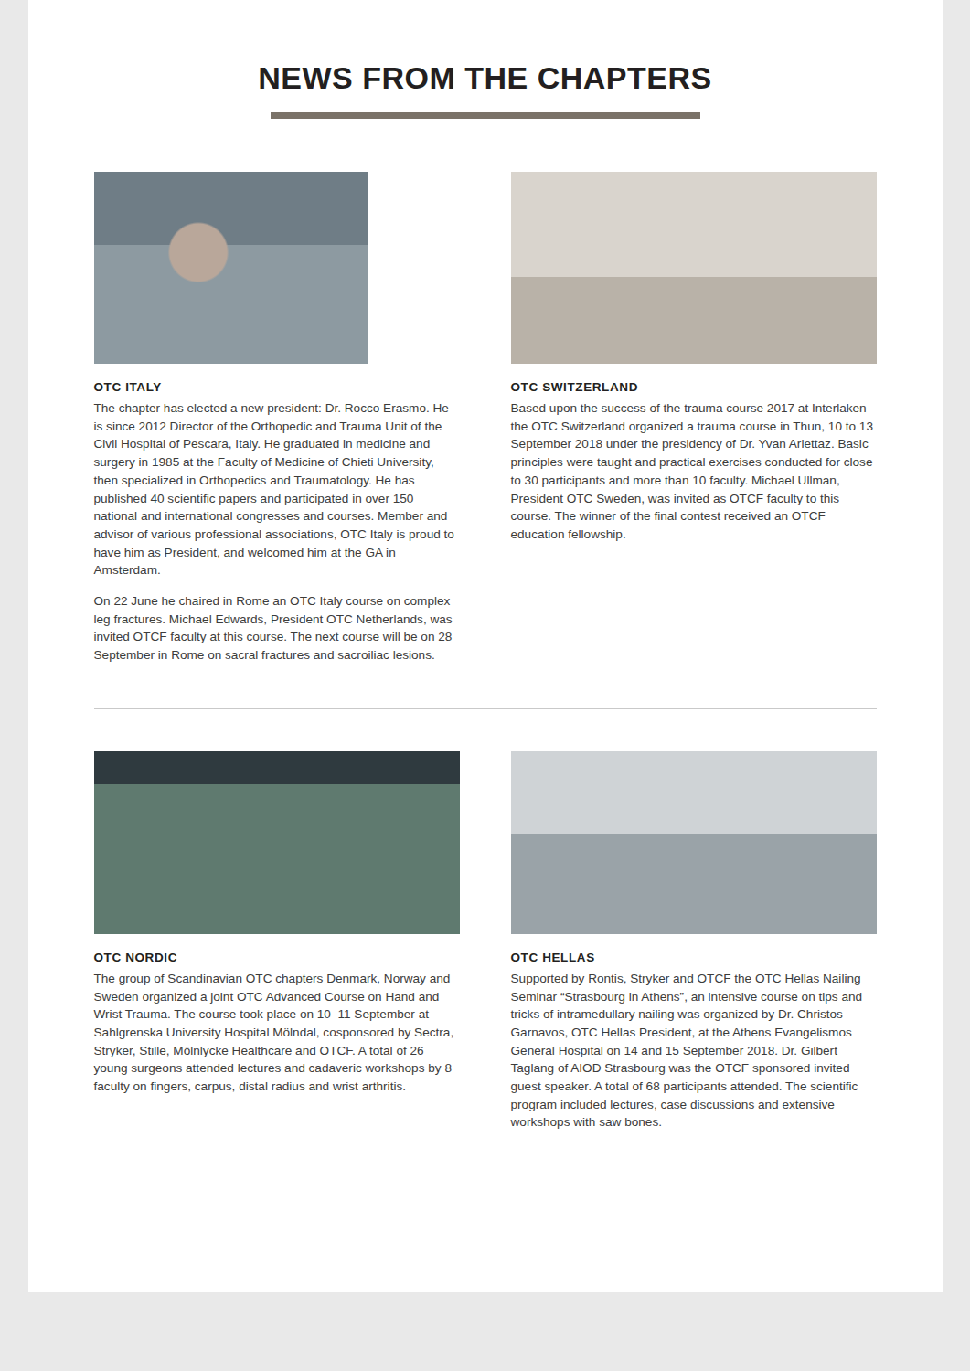News from the Chapters
OTC Italy
The chapter has elected a new president: Dr. Rocco Erasmo. He is since 2012 Director of the Orthopedic and Trauma Unit of the Civil Hospital of Pescara, Italy. He graduated in medicine and surgery in 1985 at the Faculty of Medicine of Chieti University, then specialized in Orthopedics and Traumatology. He has published 40 scientific papers and participated in over 150 national and international congresses and courses. Member and advisor of various professional associations, OTC Italy is proud to have him as President, and welcomed him at the GA in Amsterdam.
On 22 June he chaired in Rome an OTC Italy course on complex leg fractures. Michael Edwards, President OTC Netherlands, was invited OTCF faculty at this course. The next course will be on 28 September in Rome on sacral fractures and sacroiliac lesions.
OTC Switzerland
Based upon the success of the trauma course 2017 at Interlaken the OTC Switzerland organized a trauma course in Thun, 10 to 13 September 2018 under the presidency of Dr. Yvan Arlettaz. Basic principles were taught and practical exercises conducted for close to 30 participants and more than 10 faculty. Michael Ullman, President OTC Sweden, was invited as OTCF faculty to this course. The winner of the final contest received an OTCF education fellowship.
OTC Nordic
The group of Scandinavian OTC chapters Denmark, Norway and Sweden organized a joint OTC Advanced Course on Hand and Wrist Trauma. The course took place on 10–11 September at Sahlgrenska University Hospital Mölndal, cosponsored by Sectra, Stryker, Stille, Mölnlycke Healthcare and OTCF. A total of 26 young surgeons attended lectures and cadaveric workshops by 8 faculty on fingers, carpus, distal radius and wrist arthritis.
OTC Hellas
Supported by Rontis, Stryker and OTCF the OTC Hellas Nailing Seminar “Strasbourg in Athens”, an intensive course on tips and tricks of intramedullary nailing was organized by Dr. Christos Garnavos, OTC Hellas President, at the Athens Evangelismos General Hospital on 14 and 15 September 2018. Dr. Gilbert Taglang of AIOD Strasbourg was the OTCF sponsored invited guest speaker. A total of 68 participants attended. The scientific program included lectures, case discussions and extensive workshops with saw bones.